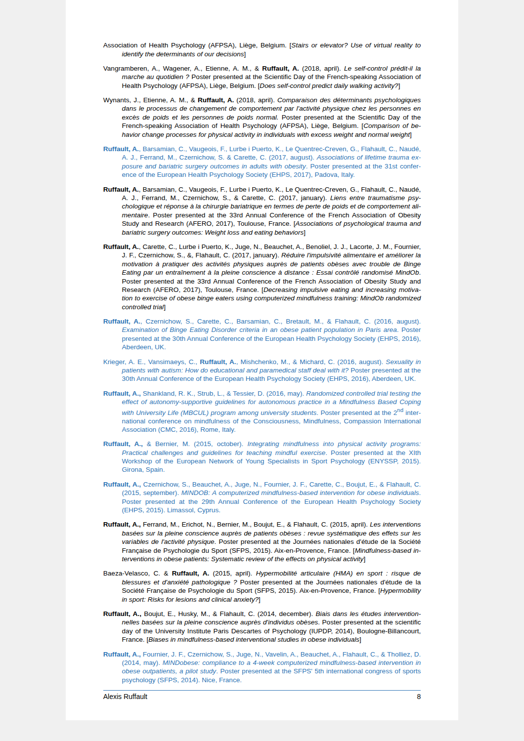Association of Health Psychology (AFPSA), Liège, Belgium. [Stairs or elevator? Use of virtual reality to identify the determinants of our decisions]
Vangramberen, A., Wagener, A., Etienne, A. M., & Ruffault, A. (2018, april). Le self-control prédit-il la marche au quotidien ? Poster presented at the Scientific Day of the French-speaking Association of Health Psychology (AFPSA), Liège, Belgium. [Does self-control predict daily walking activity?]
Wynants, J., Etienne, A. M., & Ruffault, A. (2018, april). Comparaison des déterminants psychologiques dans le processus de changement de comportement par l'activité physique chez les personnes en excès de poids et les personnes de poids normal. Poster presented at the Scientific Day of the French-speaking Association of Health Psychology (AFPSA), Liège, Belgium. [Comparison of behavior change processes for physical activity in individuals with excess weight and normal weight]
Ruffault, A., Barsamian, C., Vaugeois, F., Lurbe i Puerto, K., Le Quentrec-Creven, G., Flahault, C., Naudé, A. J., Ferrand, M., Czernichow, S. & Carette, C. (2017, august). Associations of lifetime trauma exposure and bariatric surgery outcomes in adults with obesity. Poster presented at the 31st conference of the European Health Psychology Society (EHPS, 2017), Padova, Italy.
Ruffault, A., Barsamian, C., Vaugeois, F., Lurbe i Puerto, K., Le Quentrec-Creven, G., Flahault, C., Naudé, A. J., Ferrand, M., Czernichow, S., & Carette, C. (2017, january). Liens entre traumatisme psychologique et réponse à la chirurgie bariatrique en termes de perte de poids et de comportement alimentaire. Poster presented at the 33rd Annual Conference of the French Association of Obesity Study and Research (AFERO, 2017), Toulouse, France. [Associations of psychological trauma and bariatric surgery outcomes: Weight loss and eating behaviors]
Ruffault, A., Carette, C., Lurbe i Puerto, K., Juge, N., Beauchet, A., Benoliel, J. J., Lacorte, J. M., Fournier, J. F., Czernichow, S., &, Flahault, C. (2017, january). Réduire l'impulsivité alimentaire et améliorer la motivation à pratiquer des activités physiques auprès de patients obèses avec trouble de Binge Eating par un entraînement à la pleine conscience à distance : Essai contrôlé randomisé MindOb. Poster presented at the 33rd Annual Conference of the French Association of Obesity Study and Research (AFERO, 2017), Toulouse, France. [Decreasing impulsive eating and increasing motivation to exercise of obese binge eaters using computerized mindfulness training: MindOb randomized controlled trial]
Ruffault, A., Czernichow, S., Carette, C., Barsamian, C., Bretault, M., & Flahault, C. (2016, august). Examination of Binge Eating Disorder criteria in an obese patient population in Paris area. Poster presented at the 30th Annual Conference of the European Health Psychology Society (EHPS, 2016), Aberdeen, UK.
Krieger, A. E., Vansimaeys, C., Ruffault, A., Mishchenko, M., & Michard, C. (2016, august). Sexuality in patients with autism: How do educational and paramedical staff deal with it? Poster presented at the 30th Annual Conference of the European Health Psychology Society (EHPS, 2016), Aberdeen, UK.
Ruffault, A., Shankland, R. K., Strub, L., & Tessier, D. (2016, may). Randomized controlled trial testing the effect of autonomy-supportive guidelines for autonomous practice in a Mindfulness Based Coping with University Life (MBCUL) program among university students. Poster presented at the 2nd international conference on mindfulness of the Consciousness, Mindfulness, Compassion International Association (CMC, 2016), Rome, Italy.
Ruffault, A., & Bernier, M. (2015, october). Integrating mindfulness into physical activity programs: Practical challenges and guidelines for teaching mindful exercise. Poster presented at the XIth Workshop of the European Network of Young Specialists in Sport Psychology (ENYSSP, 2015). Girona, Spain.
Ruffault, A., Czernichow, S., Beauchet, A., Juge, N., Fournier, J. F., Carette, C., Boujut, E., & Flahault, C. (2015, september). MINDOB: A computerized mindfulness-based intervention for obese individuals. Poster presented at the 29th Annual Conference of the European Health Psychology Society (EHPS, 2015). Limassol, Cyprus.
Ruffault, A., Ferrand, M., Erichot, N., Bernier, M., Boujut, E., & Flahault, C. (2015, april). Les interventions basées sur la pleine conscience auprès de patients obèses : revue systématique des effets sur les variables de l'activité physique. Poster presented at the Journées nationales d'étude de la Société Française de Psychologie du Sport (SFPS, 2015). Aix-en-Provence, France. [Mindfulness-based interventions in obese patients: Systematic review of the effects on physical activity]
Baeza-Velasco, C. & Ruffault, A. (2015, april). Hypermobilité articulaire (HMA) en sport : risque de blessures et d'anxiété pathologique ? Poster presented at the Journées nationales d'étude de la Société Française de Psychologie du Sport (SFPS, 2015). Aix-en-Provence, France. [Hypermobility in sport: Risks for lesions and clinical anxiety?]
Ruffault, A., Boujut, E., Husky, M., & Flahault, C. (2014, december). Biais dans les études interventionnelles basées sur la pleine conscience auprès d'individus obèses. Poster presented at the scientific day of the University Institute Paris Descartes of Psychology (IUPDP, 2014), Boulogne-Billancourt, France. [Biases in mindfulness-based interventional studies in obese individuals]
Ruffault, A., Fournier, J. F., Czernichow, S., Juge, N., Vavelin, A., Beauchet, A., Flahault, C., & Tholliez, D. (2014, may). MINDobese: compliance to a 4-week computerized mindfulness-based intervention in obese outpatients, a pilot study. Poster presented at the SFPS' 5th international congress of sports psychology (SFPS, 2014). Nice, France.
Alexis Ruffault 8